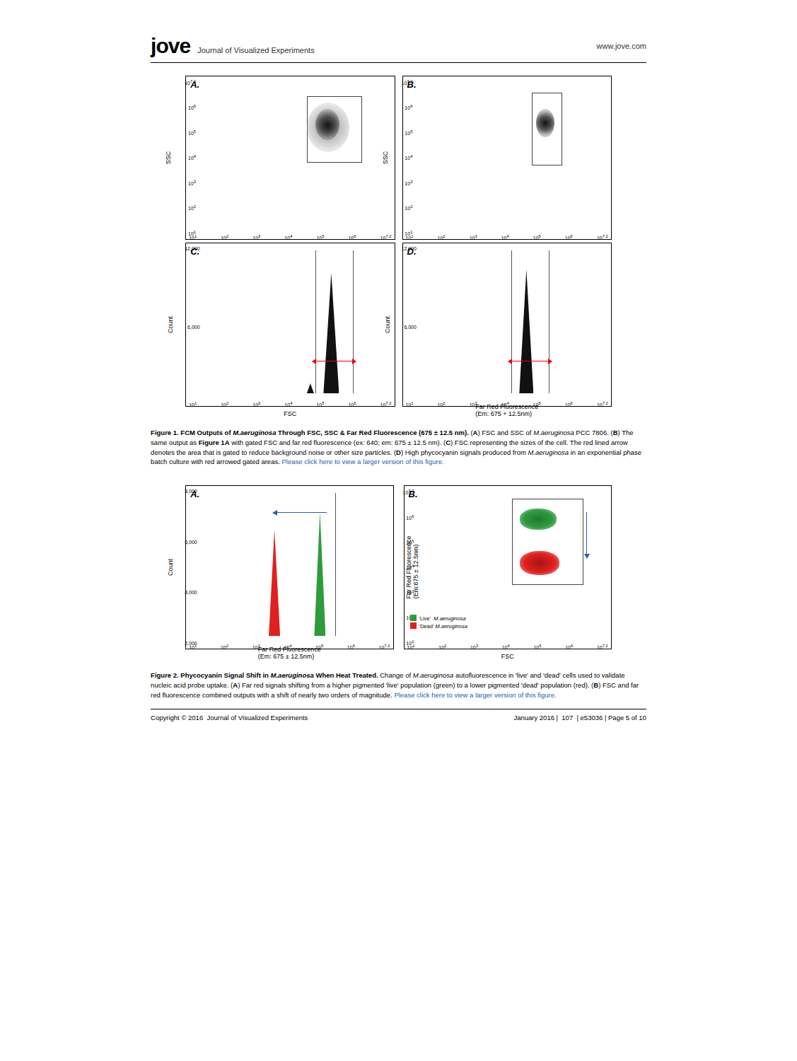jove Journal of Visualized Experiments
www.jove.com
A. SSC
107.2106105104103102101
101102103104105106107.2
FSC
B. SSC
107.2106105104103102101
101102103104105106107.2
FSC
C. Count
12,000 6,000
101102103104105106107.2
FSC
D. Count
12,000 6,000
101102103104105106107.2
Far Red Fluorescence
(Em: 675 + 12.5nm)
Figure 1. FCM Outputs of M.aeruginosa Through FSC, SSC & Far Red Fluorescence (675 ± 12.5 nm). (A) FSC and SSC of M.aeruginosa PCC 7806. (B) The same output as Figure 1A with gated FSC and far red fluorescence (ex: 640; em: 675 ± 12.5 nm). (C) FSC representing the sizes of the cell. The red lined arrow denotes the area that is gated to reduce background noise or other size particles. (D) High phycocyanin signals produced from M.aeruginosa in an exponential phase batch culture with red arrowed gated areas. Please click here to view a larger version of this figure.
A. Count
8,000 6,000 4,000 2,000
101102103104105106107.2
Far Red Fluorescence
(Em: 675 ± 12.5nm)
B. Far Red Fluorescence
(Em:675 ± 12.5nm)
107.2106105104103102101
101102103104105106107.2
FSC
'Live' M.aeruginosa
'Dead' M.aeruginosa
Figure 2. Phycocyanin Signal Shift in M.aeruginosa When Heat Treated. Change of M.aeruginosa autofluorescence in 'live' and 'dead' cells used to validate nucleic acid probe uptake. (A) Far red signals shifting from a higher pigmented 'live' population (green) to a lower pigmented 'dead' population (red). (B) FSC and far red fluorescence combined outputs with a shift of nearly two orders of magnitude. Please click here to view a larger version of this figure.
Copyright © 2016 Journal of Visualized Experiments
January 2016 | 107 | e53036 | Page 5 of 10